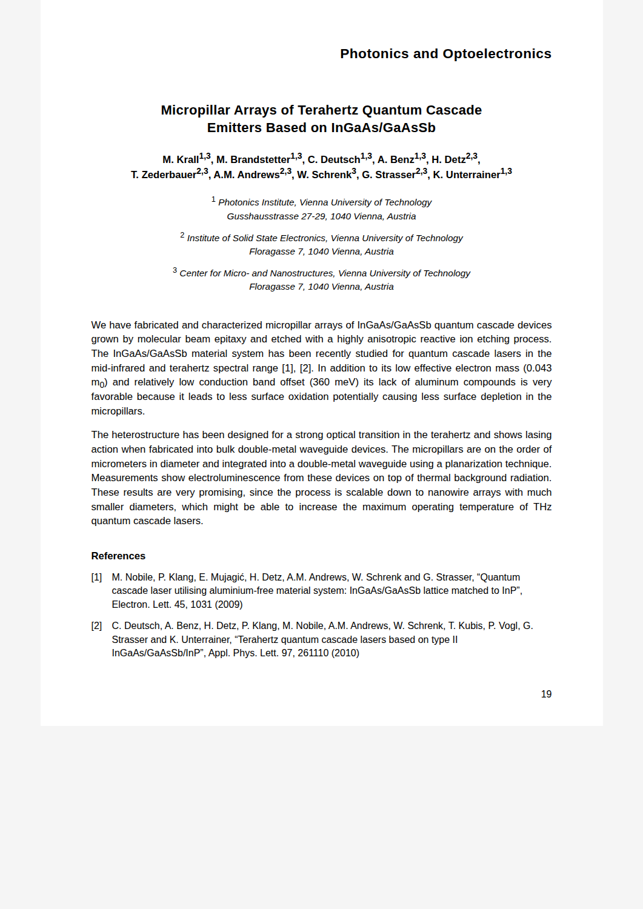Photonics and Optoelectronics
Micropillar Arrays of Terahertz Quantum Cascade
Emitters Based on InGaAs/GaAsSb
M. Krall1,3, M. Brandstetter1,3, C. Deutsch1,3, A. Benz1,3, H. Detz2,3,
T. Zederbauer2,3, A.M. Andrews2,3, W. Schrenk3, G. Strasser2,3, K. Unterrainer1,3
1 Photonics Institute, Vienna University of Technology
Gusshausstrasse 27-29, 1040 Vienna, Austria
2 Institute of Solid State Electronics, Vienna University of Technology
Floragasse 7, 1040 Vienna, Austria
3 Center for Micro- and Nanostructures, Vienna University of Technology
Floragasse 7, 1040 Vienna, Austria
We have fabricated and characterized micropillar arrays of InGaAs/GaAsSb quantum cascade devices grown by molecular beam epitaxy and etched with a highly anisotropic reactive ion etching process. The InGaAs/GaAsSb material system has been recently studied for quantum cascade lasers in the mid-infrared and terahertz spectral range [1], [2]. In addition to its low effective electron mass (0.043 m0) and relatively low conduction band offset (360 meV) its lack of aluminum compounds is very favorable because it leads to less surface oxidation potentially causing less surface depletion in the micropillars.
The heterostructure has been designed for a strong optical transition in the terahertz and shows lasing action when fabricated into bulk double-metal waveguide devices. The micropillars are on the order of micrometers in diameter and integrated into a double-metal waveguide using a planarization technique. Measurements show electroluminescence from these devices on top of thermal background radiation. These results are very promising, since the process is scalable down to nanowire arrays with much smaller diameters, which might be able to increase the maximum operating temperature of THz quantum cascade lasers.
References
[1] M. Nobile, P. Klang, E. Mujagić, H. Detz, A.M. Andrews, W. Schrenk and G. Strasser, “Quantum cascade laser utilising aluminium-free material system: InGaAs/GaAsSb lattice matched to InP”, Electron. Lett. 45, 1031 (2009)
[2] C. Deutsch, A. Benz, H. Detz, P. Klang, M. Nobile, A.M. Andrews, W. Schrenk, T. Kubis, P. Vogl, G. Strasser and K. Unterrainer, “Terahertz quantum cascade lasers based on type II InGaAs/GaAsSb/InP”, Appl. Phys. Lett. 97, 261110 (2010)
19